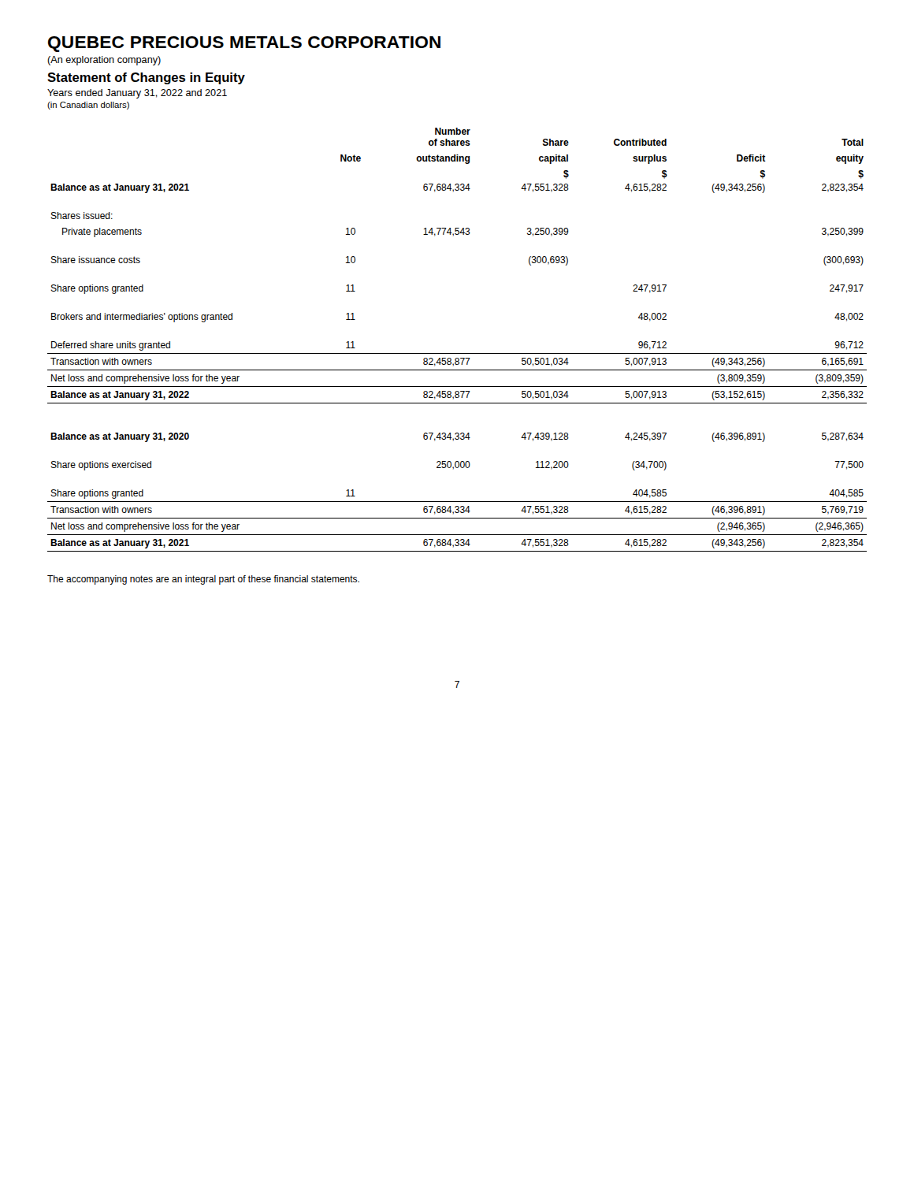QUEBEC PRECIOUS METALS CORPORATION
(An exploration company)
Statement of Changes in Equity
Years ended January 31, 2022 and 2021
(in Canadian dollars)
| | | Number of shares | Share | Contributed | | Total |
| --- | --- | --- | --- | --- | --- | --- |
| | Note | outstanding | capital | surplus | Deficit | equity |
| | | | $ | $ | $ | $ |
| Balance as at January 31, 2021 | | 67,684,334 | 47,551,328 | 4,615,282 | (49,343,256) | 2,823,354 |
| Shares issued: | | | | | | |
| Private placements | 10 | 14,774,543 | 3,250,399 | | | 3,250,399 |
| Share issuance costs | 10 | | (300,693) | | | (300,693) |
| Share options granted | 11 | | | 247,917 | | 247,917 |
| Brokers and intermediaries' options granted | 11 | | | 48,002 | | 48,002 |
| Deferred share units granted | 11 | | | 96,712 | | 96,712 |
| Transaction with owners | | 82,458,877 | 50,501,034 | 5,007,913 | (49,343,256) | 6,165,691 |
| Net loss and comprehensive loss for the year | | | | | (3,809,359) | (3,809,359) |
| Balance as at January 31, 2022 | | 82,458,877 | 50,501,034 | 5,007,913 | (53,152,615) | 2,356,332 |
| Balance as at January 31, 2020 | | 67,434,334 | 47,439,128 | 4,245,397 | (46,396,891) | 5,287,634 |
| Share options exercised | | 250,000 | 112,200 | (34,700) | | 77,500 |
| Share options granted | 11 | | | 404,585 | | 404,585 |
| Transaction with owners | | 67,684,334 | 47,551,328 | 4,615,282 | (46,396,891) | 5,769,719 |
| Net loss and comprehensive loss for the year | | | | | (2,946,365) | (2,946,365) |
| Balance as at January 31, 2021 | | 67,684,334 | 47,551,328 | 4,615,282 | (49,343,256) | 2,823,354 |
The accompanying notes are an integral part of these financial statements.
7